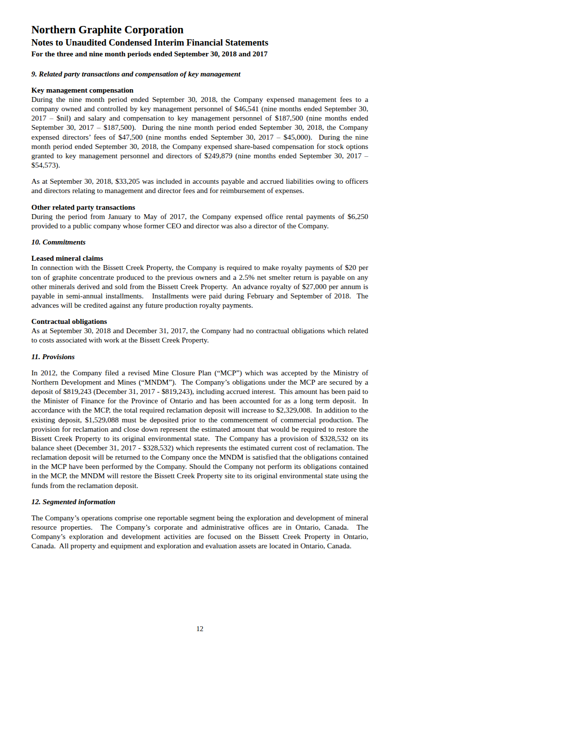Northern Graphite Corporation
Notes to Unaudited Condensed Interim Financial Statements
For the three and nine month periods ended September 30, 2018 and 2017
9. Related party transactions and compensation of key management
Key management compensation
During the nine month period ended September 30, 2018, the Company expensed management fees to a company owned and controlled by key management personnel of $46,541 (nine months ended September 30, 2017 – $nil) and salary and compensation to key management personnel of $187,500 (nine months ended September 30, 2017 – $187,500). During the nine month period ended September 30, 2018, the Company expensed directors’ fees of $47,500 (nine months ended September 30, 2017 – $45,000). During the nine month period ended September 30, 2018, the Company expensed share-based compensation for stock options granted to key management personnel and directors of $249,879 (nine months ended September 30, 2017 – $54,573).
As at September 30, 2018, $33,205 was included in accounts payable and accrued liabilities owing to officers and directors relating to management and director fees and for reimbursement of expenses.
Other related party transactions
During the period from January to May of 2017, the Company expensed office rental payments of $6,250 provided to a public company whose former CEO and director was also a director of the Company.
10. Commitments
Leased mineral claims
In connection with the Bissett Creek Property, the Company is required to make royalty payments of $20 per ton of graphite concentrate produced to the previous owners and a 2.5% net smelter return is payable on any other minerals derived and sold from the Bissett Creek Property. An advance royalty of $27,000 per annum is payable in semi-annual installments. Installments were paid during February and September of 2018. The advances will be credited against any future production royalty payments.
Contractual obligations
As at September 30, 2018 and December 31, 2017, the Company had no contractual obligations which related to costs associated with work at the Bissett Creek Property.
11. Provisions
In 2012, the Company filed a revised Mine Closure Plan (“MCP”) which was accepted by the Ministry of Northern Development and Mines (“MNDM”). The Company’s obligations under the MCP are secured by a deposit of $819,243 (December 31, 2017 - $819,243), including accrued interest. This amount has been paid to the Minister of Finance for the Province of Ontario and has been accounted for as a long term deposit. In accordance with the MCP, the total required reclamation deposit will increase to $2,329,008. In addition to the existing deposit, $1,529,088 must be deposited prior to the commencement of commercial production. The provision for reclamation and close down represent the estimated amount that would be required to restore the Bissett Creek Property to its original environmental state. The Company has a provision of $328,532 on its balance sheet (December 31, 2017 - $328,532) which represents the estimated current cost of reclamation. The reclamation deposit will be returned to the Company once the MNDM is satisfied that the obligations contained in the MCP have been performed by the Company. Should the Company not perform its obligations contained in the MCP, the MNDM will restore the Bissett Creek Property site to its original environmental state using the funds from the reclamation deposit.
12. Segmented information
The Company’s operations comprise one reportable segment being the exploration and development of mineral resource properties. The Company’s corporate and administrative offices are in Ontario, Canada. The Company’s exploration and development activities are focused on the Bissett Creek Property in Ontario, Canada. All property and equipment and exploration and evaluation assets are located in Ontario, Canada.
12